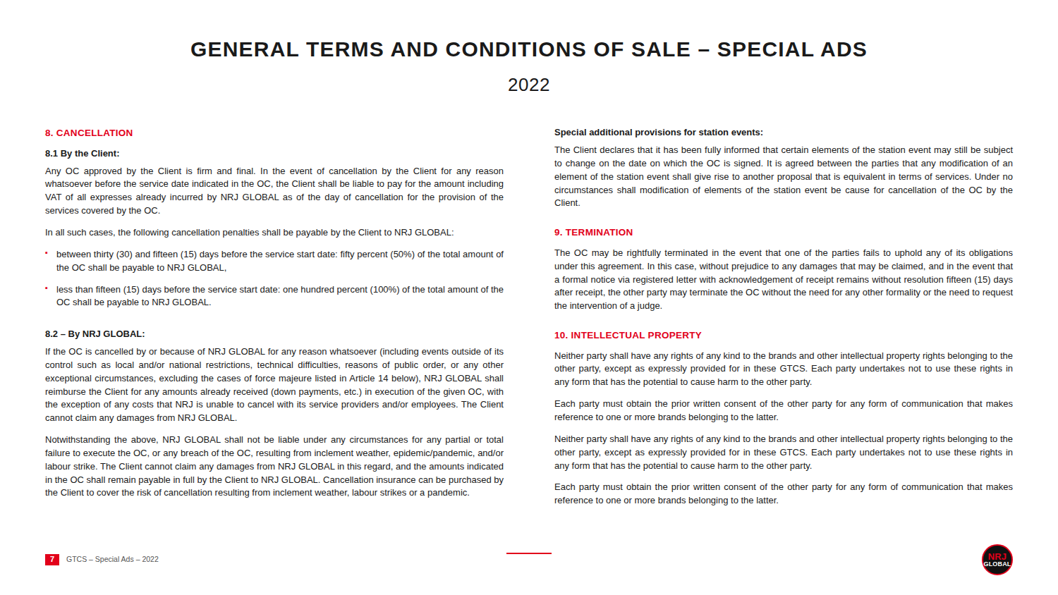General Terms and Conditions of Sale – Special Ads
2022
8. Cancellation
8.1 By the Client:
Any OC approved by the Client is firm and final. In the event of cancellation by the Client for any reason whatsoever before the service date indicated in the OC, the Client shall be liable to pay for the amount including VAT of all expresses already incurred by NRJ GLOBAL as of the day of cancellation for the provision of the services covered by the OC.
In all such cases, the following cancellation penalties shall be payable by the Client to NRJ GLOBAL:
between thirty (30) and fifteen (15) days before the service start date: fifty percent (50%) of the total amount of the OC shall be payable to NRJ GLOBAL,
less than fifteen (15) days before the service start date: one hundred percent (100%) of the total amount of the OC shall be payable to NRJ GLOBAL.
8.2 – By NRJ GLOBAL:
If the OC is cancelled by or because of NRJ GLOBAL for any reason whatsoever (including events outside of its control such as local and/or national restrictions, technical difficulties, reasons of public order, or any other exceptional circumstances, excluding the cases of force majeure listed in Article 14 below), NRJ GLOBAL shall reimburse the Client for any amounts already received (down payments, etc.) in execution of the given OC, with the exception of any costs that NRJ is unable to cancel with its service providers and/or employees. The Client cannot claim any damages from NRJ GLOBAL.
Notwithstanding the above, NRJ GLOBAL shall not be liable under any circumstances for any partial or total failure to execute the OC, or any breach of the OC, resulting from inclement weather, epidemic/pandemic, and/or labour strike. The Client cannot claim any damages from NRJ GLOBAL in this regard, and the amounts indicated in the OC shall remain payable in full by the Client to NRJ GLOBAL. Cancellation insurance can be purchased by the Client to cover the risk of cancellation resulting from inclement weather, labour strikes or a pandemic.
Special additional provisions for station events:
The Client declares that it has been fully informed that certain elements of the station event may still be subject to change on the date on which the OC is signed. It is agreed between the parties that any modification of an element of the station event shall give rise to another proposal that is equivalent in terms of services. Under no circumstances shall modification of elements of the station event be cause for cancellation of the OC by the Client.
9. Termination
The OC may be rightfully terminated in the event that one of the parties fails to uphold any of its obligations under this agreement. In this case, without prejudice to any damages that may be claimed, and in the event that a formal notice via registered letter with acknowledgement of receipt remains without resolution fifteen (15) days after receipt, the other party may terminate the OC without the need for any other formality or the need to request the intervention of a judge.
10. Intellectual Property
Neither party shall have any rights of any kind to the brands and other intellectual property rights belonging to the other party, except as expressly provided for in these GTCS. Each party undertakes not to use these rights in any form that has the potential to cause harm to the other party.
Each party must obtain the prior written consent of the other party for any form of communication that makes reference to one or more brands belonging to the latter.
Neither party shall have any rights of any kind to the brands and other intellectual property rights belonging to the other party, except as expressly provided for in these GTCS. Each party undertakes not to use these rights in any form that has the potential to cause harm to the other party.
Each party must obtain the prior written consent of the other party for any form of communication that makes reference to one or more brands belonging to the latter.
7 GTCS – Special Ads – 2022
NRJ GLOBAL